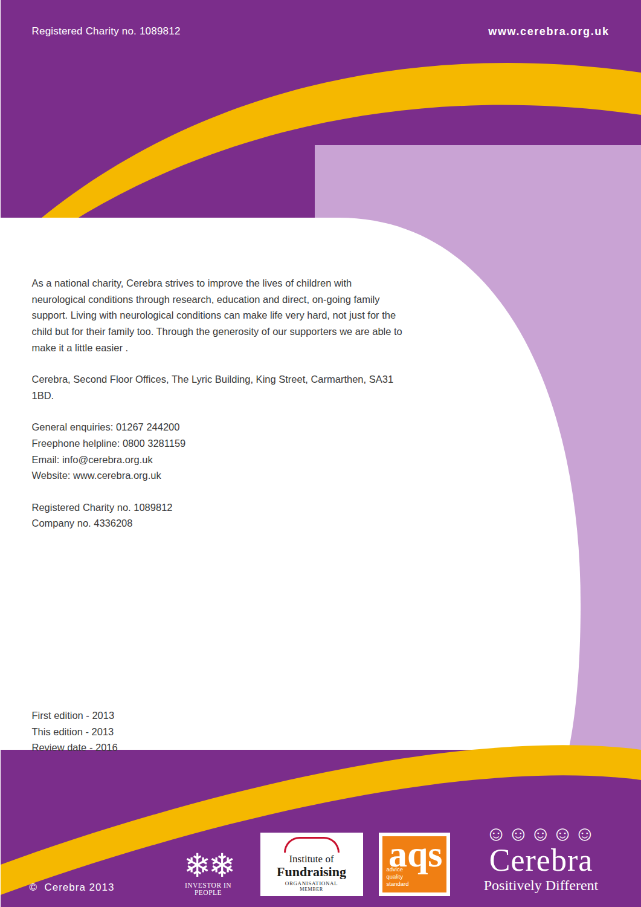Registered Charity no. 1089812 www.cerebra.org.uk
As a national charity, Cerebra strives to improve the lives of children with neurological conditions through research, education and direct, on-going family support. Living with neurological conditions can make life very hard, not just for the child but for their family too. Through the generosity of our supporters we are able to make it a little easier .
Cerebra, Second Floor Offices, The Lyric Building, King Street, Carmarthen, SA31 1BD.
General enquiries: 01267 244200
Freephone helpline: 0800 3281159
Email: info@cerebra.org.uk
Website: www.cerebra.org.uk
Registered Charity no. 1089812
Company no. 4336208
First edition - 2013
This edition - 2013
Review date - 2016
© Cerebra 2013
❄❄
INVESTOR IN PEOPLE
Institute of
Fundraising
ORGANISATIONAL
MEMBER
aqs
advice
quality
standard
☺☺☺☺☺
Cerebra
Positively Different